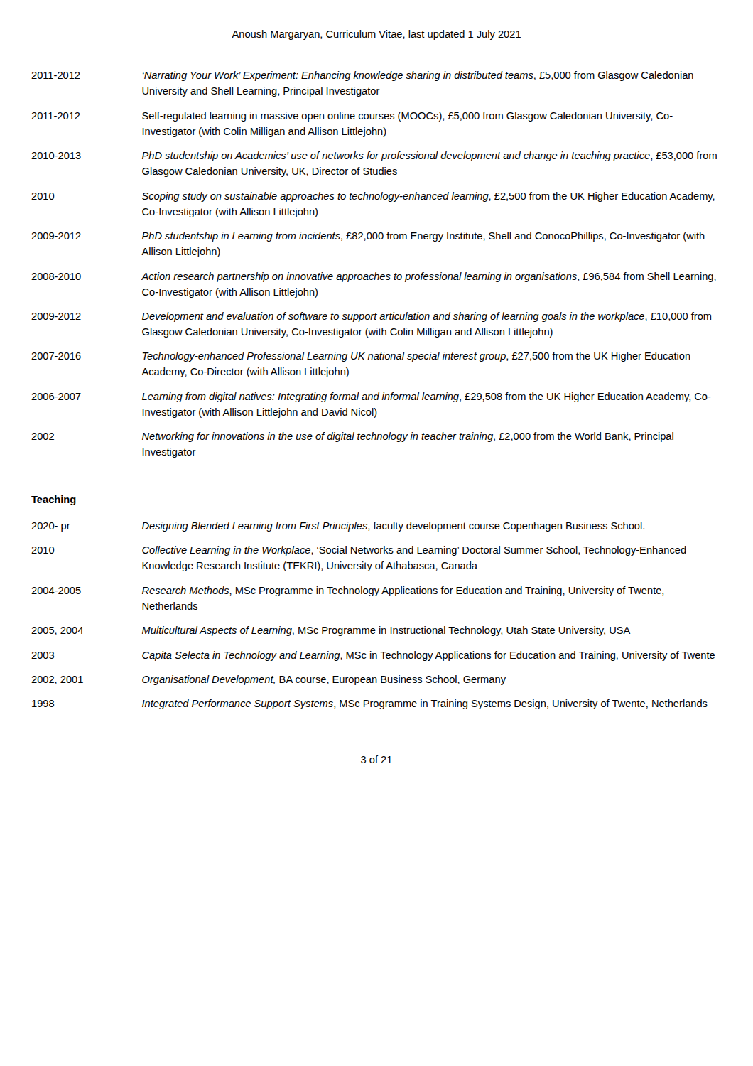Anoush Margaryan, Curriculum Vitae, last updated 1 July 2021
| 2011-2012 | ‘Narrating Your Work’ Experiment: Enhancing knowledge sharing in distributed teams , £5,000 from Glasgow Caledonian University and Shell Learning, Principal Investigator |
| 2011-2012 | Self-regulated learning in massive open online courses (MOOCs), £5,000 from Glasgow Caledonian University, Co-Investigator (with Colin Milligan and Allison Littlejohn) |
| 2010-2013 | PhD studentship on Academics’ use of networks for professional development and change in teaching practice , £53,000 from Glasgow Caledonian University, UK, Director of Studies |
| 2010 | Scoping study on sustainable approaches to technology-enhanced learning , £2,500 from the UK Higher Education Academy, Co-Investigator (with Allison Littlejohn) |
| 2009-2012 | PhD studentship in Learning from incidents , £82,000 from Energy Institute, Shell and ConocoPhillips, Co-Investigator (with Allison Littlejohn) |
| 2008-2010 | Action research partnership on innovative approaches to professional learning in organisations , £96,584 from Shell Learning, Co-Investigator (with Allison Littlejohn) |
| 2009-2012 | Development and evaluation of software to support articulation and sharing of learning goals in the workplace , £10,000 from Glasgow Caledonian University, Co-Investigator (with Colin Milligan and Allison Littlejohn) |
| 2007-2016 | Technology-enhanced Professional Learning UK national special interest group , £27,500 from the UK Higher Education Academy, Co-Director (with Allison Littlejohn) |
| 2006-2007 | Learning from digital natives: Integrating formal and informal learning , £29,508 from the UK Higher Education Academy, Co-Investigator (with Allison Littlejohn and David Nicol) |
| 2002 | Networking for innovations in the use of digital technology in teacher training , £2,000 from the World Bank, Principal Investigator |
Teaching
| 2020- pr | Designing Blended Learning from First Principles , faculty development course Copenhagen Business School. |
| 2010 | Collective Learning in the Workplace , ‘Social Networks and Learning’ Doctoral Summer School, Technology-Enhanced Knowledge Research Institute (TEKRI), University of Athabasca, Canada |
| 2004-2005 | Research Methods , MSc Programme in Technology Applications for Education and Training, University of Twente, Netherlands |
| 2005, 2004 | Multicultural Aspects of Learning , MSc Programme in Instructional Technology, Utah State University, USA |
| 2003 | Capita Selecta in Technology and Learning , MSc in Technology Applications for Education and Training, University of Twente |
| 2002, 2001 | Organisational Development, BA course, European Business School, Germany |
| 1998 | Integrated Performance Support Systems , MSc Programme in Training Systems Design, University of Twente, Netherlands |
3 of 21